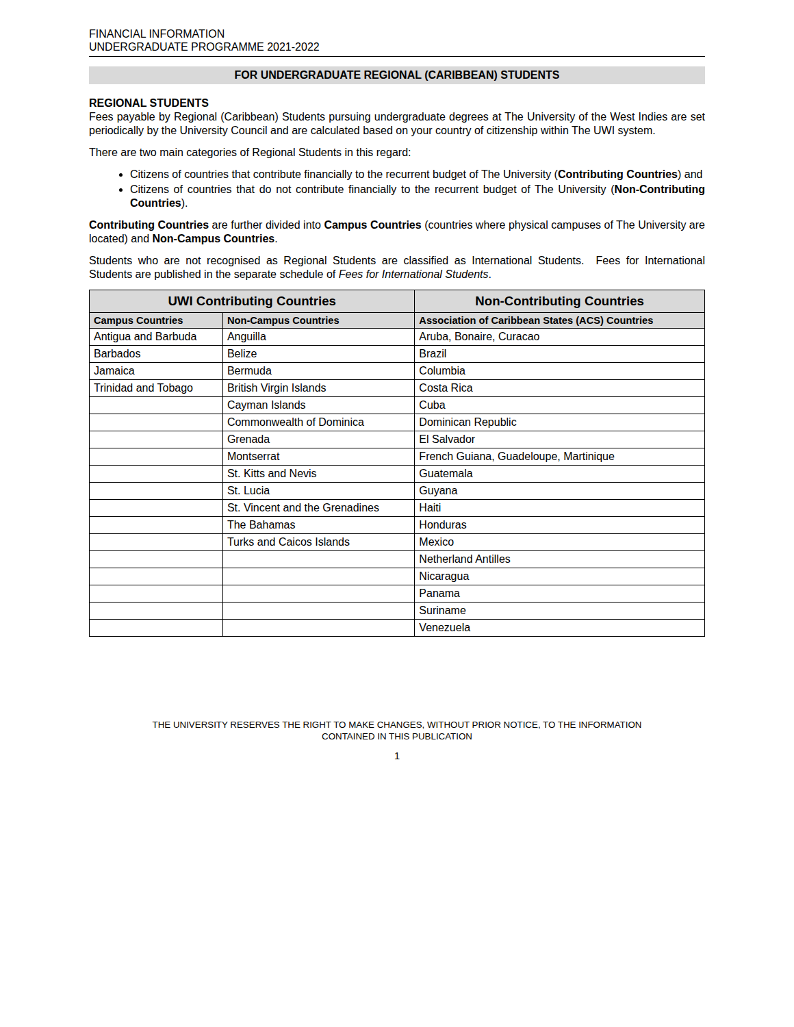FINANCIAL INFORMATION
UNDERGRADUATE PROGRAMME 2021-2022
FOR UNDERGRADUATE REGIONAL (CARIBBEAN) STUDENTS
REGIONAL STUDENTS
Fees payable by Regional (Caribbean) Students pursuing undergraduate degrees at The University of the West Indies are set periodically by the University Council and are calculated based on your country of citizenship within The UWI system.
There are two main categories of Regional Students in this regard:
Citizens of countries that contribute financially to the recurrent budget of The University (Contributing Countries) and
Citizens of countries that do not contribute financially to the recurrent budget of The University (Non-Contributing Countries).
Contributing Countries are further divided into Campus Countries (countries where physical campuses of The University are located) and Non-Campus Countries.
Students who are not recognised as Regional Students are classified as International Students. Fees for International Students are published in the separate schedule of Fees for International Students.
| UWI Contributing Countries | Non-Contributing Countries |
| --- | --- |
| Campus Countries | Non-Campus Countries | Association of Caribbean States (ACS) Countries |
| Antigua and Barbuda | Anguilla | Aruba, Bonaire, Curacao |
| Barbados | Belize | Brazil |
| Jamaica | Bermuda | Columbia |
| Trinidad and Tobago | British Virgin Islands | Costa Rica |
| | Cayman Islands | Cuba |
| | Commonwealth of Dominica | Dominican Republic |
| | Grenada | El Salvador |
| | Montserrat | French Guiana, Guadeloupe, Martinique |
| | St. Kitts and Nevis | Guatemala |
| | St. Lucia | Guyana |
| | St. Vincent and the Grenadines | Haiti |
| | The Bahamas | Honduras |
| | Turks and Caicos Islands | Mexico |
| | | Netherland Antilles |
| | | Nicaragua |
| | | Panama |
| | | Suriname |
| | | Venezuela |
THE UNIVERSITY RESERVES THE RIGHT TO MAKE CHANGES, WITHOUT PRIOR NOTICE, TO THE INFORMATION
CONTAINED IN THIS PUBLICATION
1